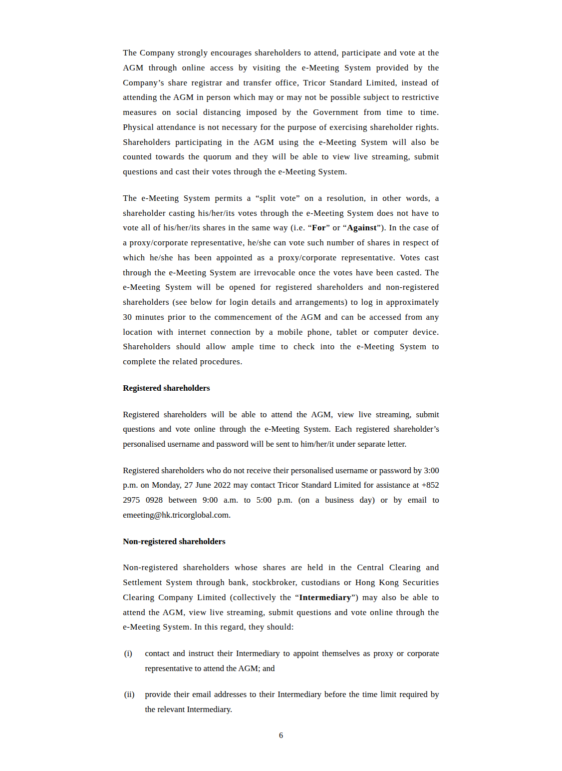The Company strongly encourages shareholders to attend, participate and vote at the AGM through online access by visiting the e-Meeting System provided by the Company’s share registrar and transfer office, Tricor Standard Limited, instead of attending the AGM in person which may or may not be possible subject to restrictive measures on social distancing imposed by the Government from time to time. Physical attendance is not necessary for the purpose of exercising shareholder rights. Shareholders participating in the AGM using the e-Meeting System will also be counted towards the quorum and they will be able to view live streaming, submit questions and cast their votes through the e-Meeting System.
The e-Meeting System permits a “split vote” on a resolution, in other words, a shareholder casting his/her/its votes through the e-Meeting System does not have to vote all of his/her/its shares in the same way (i.e. “For” or “Against”). In the case of a proxy/corporate representative, he/she can vote such number of shares in respect of which he/she has been appointed as a proxy/corporate representative. Votes cast through the e-Meeting System are irrevocable once the votes have been casted. The e-Meeting System will be opened for registered shareholders and non-registered shareholders (see below for login details and arrangements) to log in approximately 30 minutes prior to the commencement of the AGM and can be accessed from any location with internet connection by a mobile phone, tablet or computer device. Shareholders should allow ample time to check into the e-Meeting System to complete the related procedures.
Registered shareholders
Registered shareholders will be able to attend the AGM, view live streaming, submit questions and vote online through the e-Meeting System. Each registered shareholder’s personalised username and password will be sent to him/her/it under separate letter.
Registered shareholders who do not receive their personalised username or password by 3:00 p.m. on Monday, 27 June 2022 may contact Tricor Standard Limited for assistance at +852 2975 0928 between 9:00 a.m. to 5:00 p.m. (on a business day) or by email to emeeting@hk.tricorglobal.com.
Non-registered shareholders
Non-registered shareholders whose shares are held in the Central Clearing and Settlement System through bank, stockbroker, custodians or Hong Kong Securities Clearing Company Limited (collectively the “Intermediary”) may also be able to attend the AGM, view live streaming, submit questions and vote online through the e-Meeting System. In this regard, they should:
(i)
contact and instruct their Intermediary to appoint themselves as proxy or corporate representative to attend the AGM; and
(ii)
provide their email addresses to their Intermediary before the time limit required by the relevant Intermediary.
6